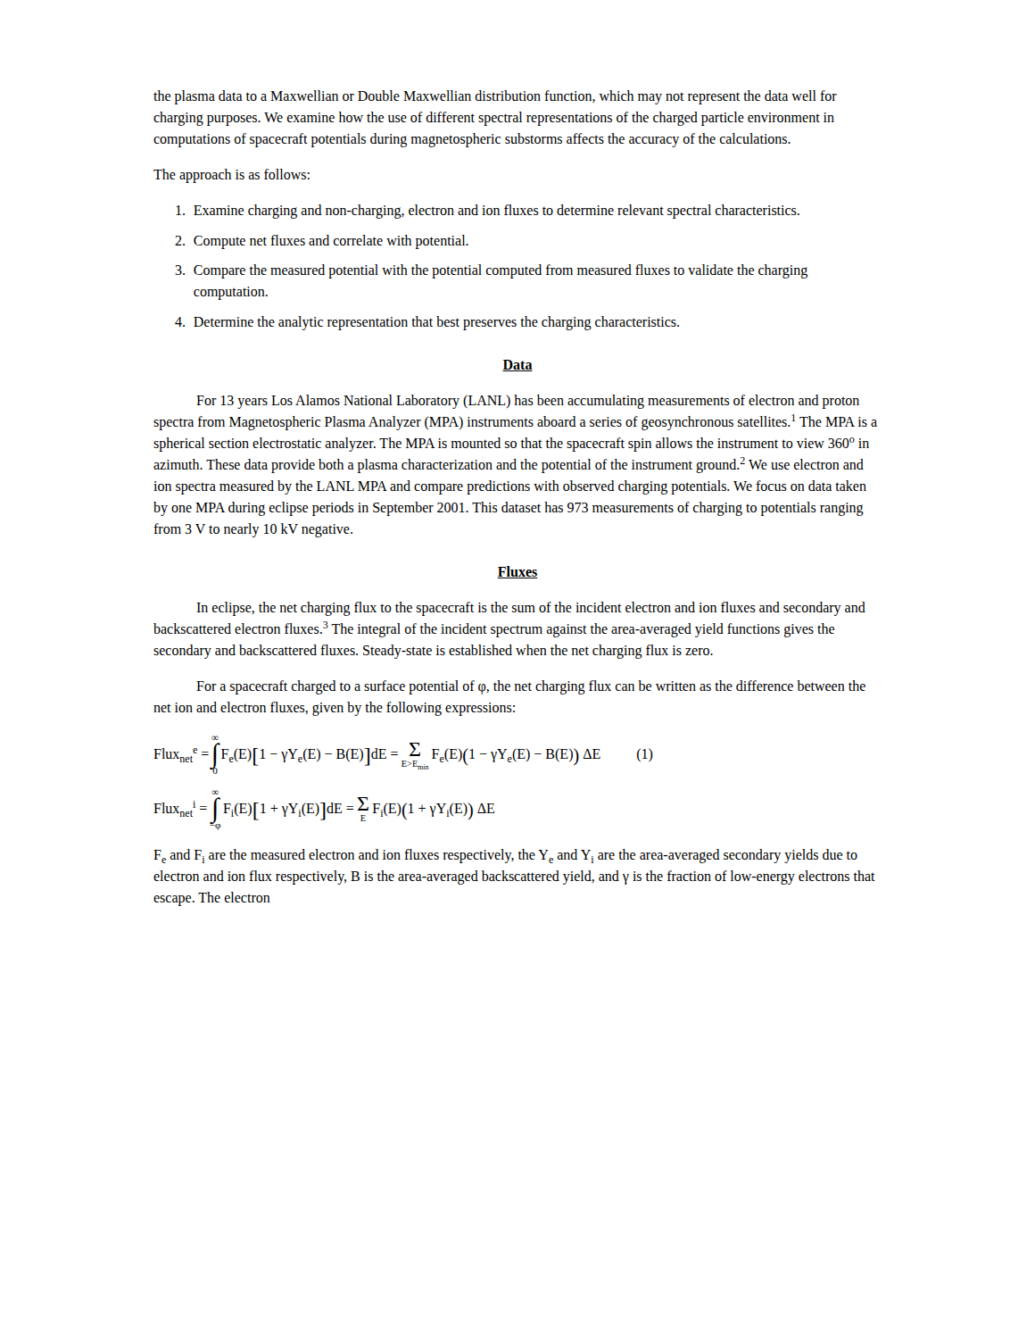the plasma data to a Maxwellian or Double Maxwellian distribution function, which may not represent the data well for charging purposes. We examine how the use of different spectral representations of the charged particle environment in computations of spacecraft potentials during magnetospheric substorms affects the accuracy of the calculations.
The approach is as follows:
Examine charging and non-charging, electron and ion fluxes to determine relevant spectral characteristics.
Compute net fluxes and correlate with potential.
Compare the measured potential with the potential computed from measured fluxes to validate the charging computation.
Determine the analytic representation that best preserves the charging characteristics.
Data
For 13 years Los Alamos National Laboratory (LANL) has been accumulating measurements of electron and proton spectra from Magnetospheric Plasma Analyzer (MPA) instruments aboard a series of geosynchronous satellites.1 The MPA is a spherical section electrostatic analyzer. The MPA is mounted so that the spacecraft spin allows the instrument to view 360o in azimuth. These data provide both a plasma characterization and the potential of the instrument ground.2 We use electron and ion spectra measured by the LANL MPA and compare predictions with observed charging potentials. We focus on data taken by one MPA during eclipse periods in September 2001. This dataset has 973 measurements of charging to potentials ranging from 3 V to nearly 10 kV negative.
Fluxes
In eclipse, the net charging flux to the spacecraft is the sum of the incident electron and ion fluxes and secondary and backscattered electron fluxes.3 The integral of the incident spectrum against the area-averaged yield functions gives the secondary and backscattered fluxes. Steady-state is established when the net charging flux is zero.
For a spacecraft charged to a surface potential of φ, the net charging flux can be written as the difference between the net ion and electron fluxes, given by the following expressions:
Fluxnete = ∞ ∫ 0 Fe(E)[1 − γYe(E) − B(E)] dE = Σ E>Emin Fe(E)(1 − γYe(E) − B(E)) ΔE (1)
Fluxneti = ∞ ∫ −φ Fi(E)[1 + γYi(E)] dE = Σ E Fi(E)(1 + γYi(E)) ΔE
Fe and Fi are the measured electron and ion fluxes respectively, the Ye and Yi are the area-averaged secondary yields due to electron and ion flux respectively, B is the area-averaged backscattered yield, and γ is the fraction of low-energy electrons that escape. The electron